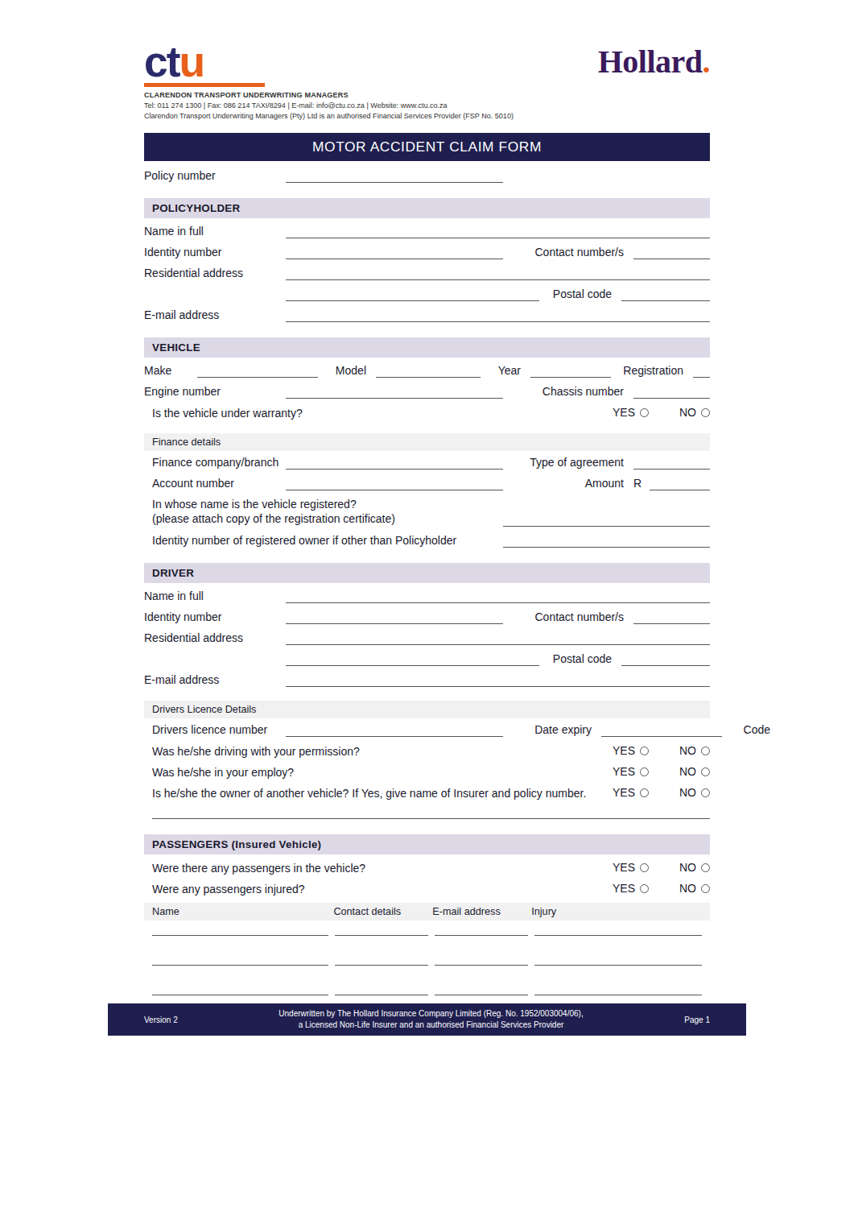ctu
Hollard.
CLARENDON TRANSPORT UNDERWRITING MANAGERS
Tel: 011 274 1300 | Fax: 086 214 TAXI/8294 | E-mail: info@ctu.co.za | Website: www.ctu.co.za
Clarendon Transport Underwriting Managers (Pty) Ltd is an authorised Financial Services Provider (FSP No. 5010)
MOTOR ACCIDENT CLAIM FORM
Policy number
POLICYHOLDER
Name in full
Identity number
Contact number/s
Residential address
Postal code
E-mail address
VEHICLE
Make
Model
Year
Registration
Engine number
Chassis number
Is the vehicle under warranty?
YES NO
Finance details
Finance company/branch
Type of agreement
Account number
Amount
R
In whose name is the vehicle registered?
(please attach copy of the registration certificate)
Identity number of registered owner if other than Policyholder
DRIVER
Name in full
Identity number
Contact number/s
Residential address
Postal code
E-mail address
Drivers Licence Details
Drivers licence number
Date expiry
Code
Was he/she driving with your permission?
YES NO
Was he/she in your employ?
YES NO
Is he/she the owner of another vehicle? If Yes, give name of Insurer and policy number.
YES NO
PASSENGERS (Insured Vehicle)
Were there any passengers in the vehicle?
YES NO
Were any passengers injured?
YES NO
Name
Contact details
E-mail address
Injury
Version 2
Underwritten by The Hollard Insurance Company Limited (Reg. No. 1952/003004/06),
a Licensed Non-Life Insurer and an authorised Financial Services Provider
Page 1